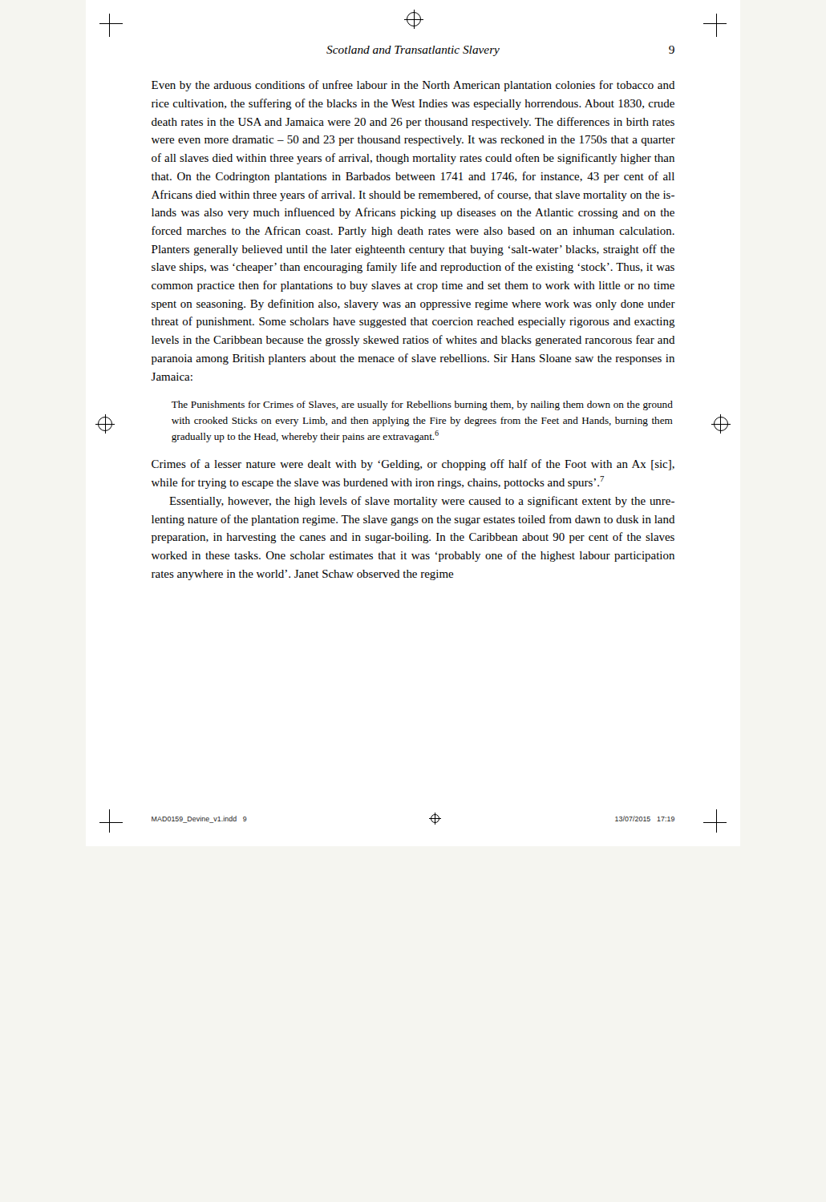Scotland and Transatlantic Slavery 9
Even by the arduous conditions of unfree labour in the North American plantation colonies for tobacco and rice cultivation, the suffering of the blacks in the West Indies was especially horrendous. About 1830, crude death rates in the USA and Jamaica were 20 and 26 per thousand respectively. The differences in birth rates were even more dramatic – 50 and 23 per thousand respectively. It was reckoned in the 1750s that a quarter of all slaves died within three years of arrival, though mortality rates could often be significantly higher than that. On the Codrington plantations in Barbados between 1741 and 1746, for instance, 43 per cent of all Africans died within three years of arrival. It should be remembered, of course, that slave mortality on the islands was also very much influenced by Africans picking up diseases on the Atlantic crossing and on the forced marches to the African coast. Partly high death rates were also based on an inhuman calculation. Planters generally believed until the later eighteenth century that buying ‘salt-water’ blacks, straight off the slave ships, was ‘cheaper’ than encouraging family life and repro­duction of the existing ‘stock’. Thus, it was common practice then for plantations to buy slaves at crop time and set them to work with little or no time spent on seasoning. By definition also, slavery was an oppressive regime where work was only done under threat of punishment. Some scholars have suggested that coercion reached especially rigorous and exacting levels in the Caribbean because the grossly skewed ratios of whites and blacks generated rancorous fear and paranoia among British planters about the menace of slave rebellions. Sir Hans Sloane saw the responses in Jamaica:
The Punishments for Crimes of Slaves, are usually for Rebellions burning them, by nailing them down on the ground with crooked Sticks on every Limb, and then applying the Fire by degrees from the Feet and Hands, burning them gradually up to the Head, whereby their pains are extrava­gant.6
Crimes of a lesser nature were dealt with by ‘Gelding, or chopping off half of the Foot with an Ax [sic], while for trying to escape the slave was burdened with iron rings, chains, pottocks and spurs’.7
Essentially, however, the high levels of slave mortality were caused to a significant extent by the unrelenting nature of the plantation regime. The slave gangs on the sugar estates toiled from dawn to dusk in land preparation, in harvesting the canes and in sugar-boiling. In the Caribbean about 90 per cent of the slaves worked in these tasks. One scholar estimates that it was ‘probably one of the highest labour partici­pation rates anywhere in the world’. Janet Schaw observed the regime
MAD0159_Devine_v1.indd 9 13/07/2015 17:19